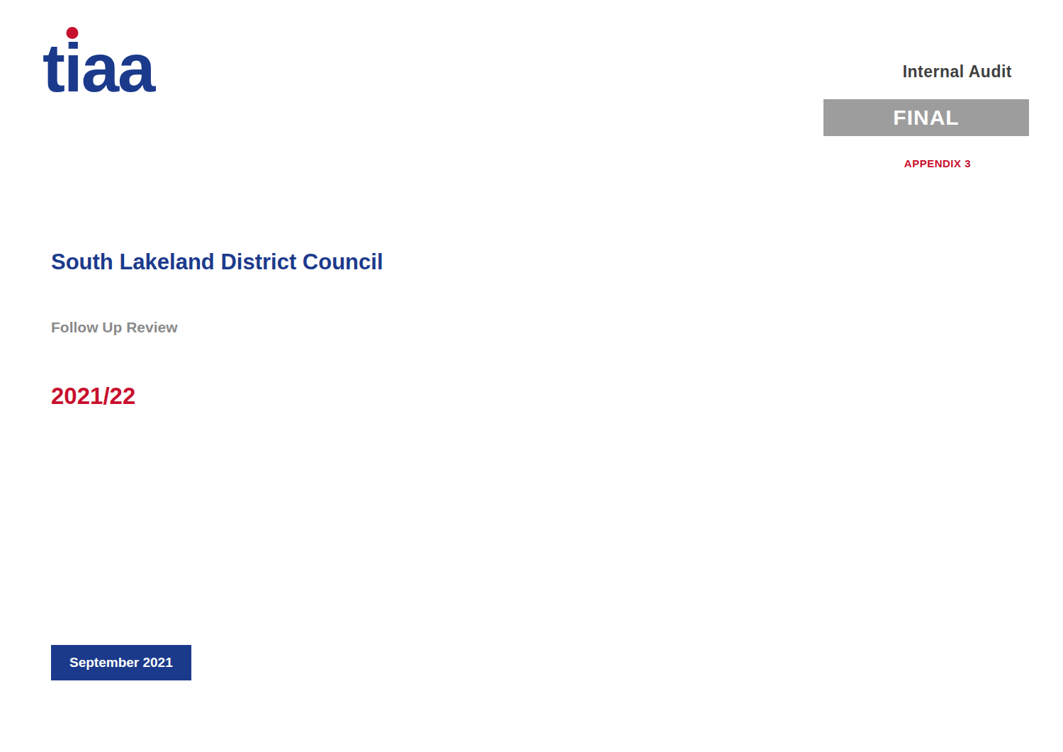tiaa
Internal Audit
FINAL
APPENDIX 3
South Lakeland District Council
Follow Up Review
2021/22
September 2021